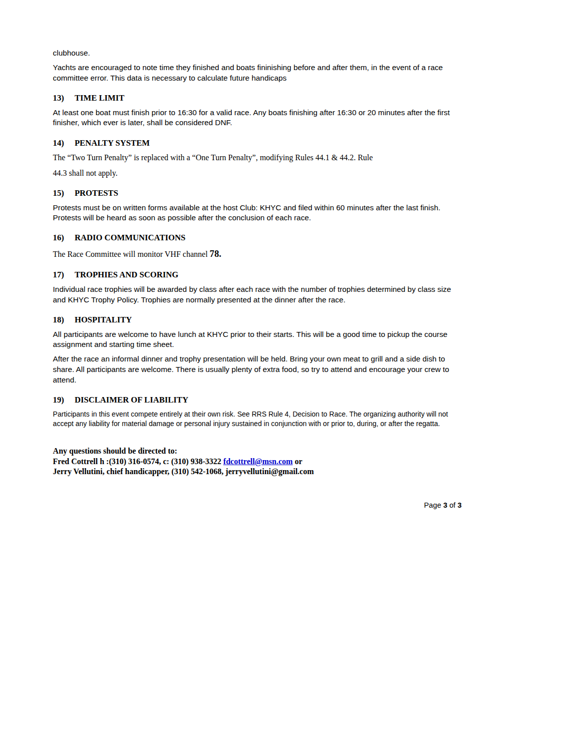clubhouse.
Yachts are encouraged to note time they finished and boats fininishing before and after them, in the event of a race committee error. This data is necessary to calculate future handicaps
13) TIME LIMIT
At least one boat must finish prior to 16:30 for a valid race. Any boats finishing after 16:30 or 20 minutes after the first finisher, which ever is later, shall be considered DNF.
14) PENALTY SYSTEM
The “Two Turn Penalty” is replaced with a “One Turn Penalty”, modifying Rules 44.1 & 44.2. Rule
44.3 shall not apply.
15) PROTESTS
Protests must be on written forms available at the host Club: KHYC and filed within 60 minutes after the last finish. Protests will be heard as soon as possible after the conclusion of each race.
16) RADIO COMMUNICATIONS
The Race Committee will monitor VHF channel 78.
17) TROPHIES AND SCORING
Individual race trophies will be awarded by class after each race with the number of trophies determined by class size and KHYC Trophy Policy. Trophies are normally presented at the dinner after the race.
18) HOSPITALITY
All participants are welcome to have lunch at KHYC prior to their starts. This will be a good time to pickup the course assignment and starting time sheet.
After the race an informal dinner and trophy presentation will be held. Bring your own meat to grill and a side dish to share. All participants are welcome. There is usually plenty of extra food, so try to attend and encourage your crew to attend.
19) DISCLAIMER OF LIABILITY
Participants in this event compete entirely at their own risk. See RRS Rule 4, Decision to Race. The organizing authority will not accept any liability for material damage or personal injury sustained in conjunction with or prior to, during, or after the regatta.
Any questions should be directed to:
Fred Cottrell h :(310) 316-0574, c: (310) 938-3322 fdcottrell@msn.com or
Jerry Vellutini, chief handicapper, (310) 542-1068, jerryvellutini@gmail.com
Page 3 of 3